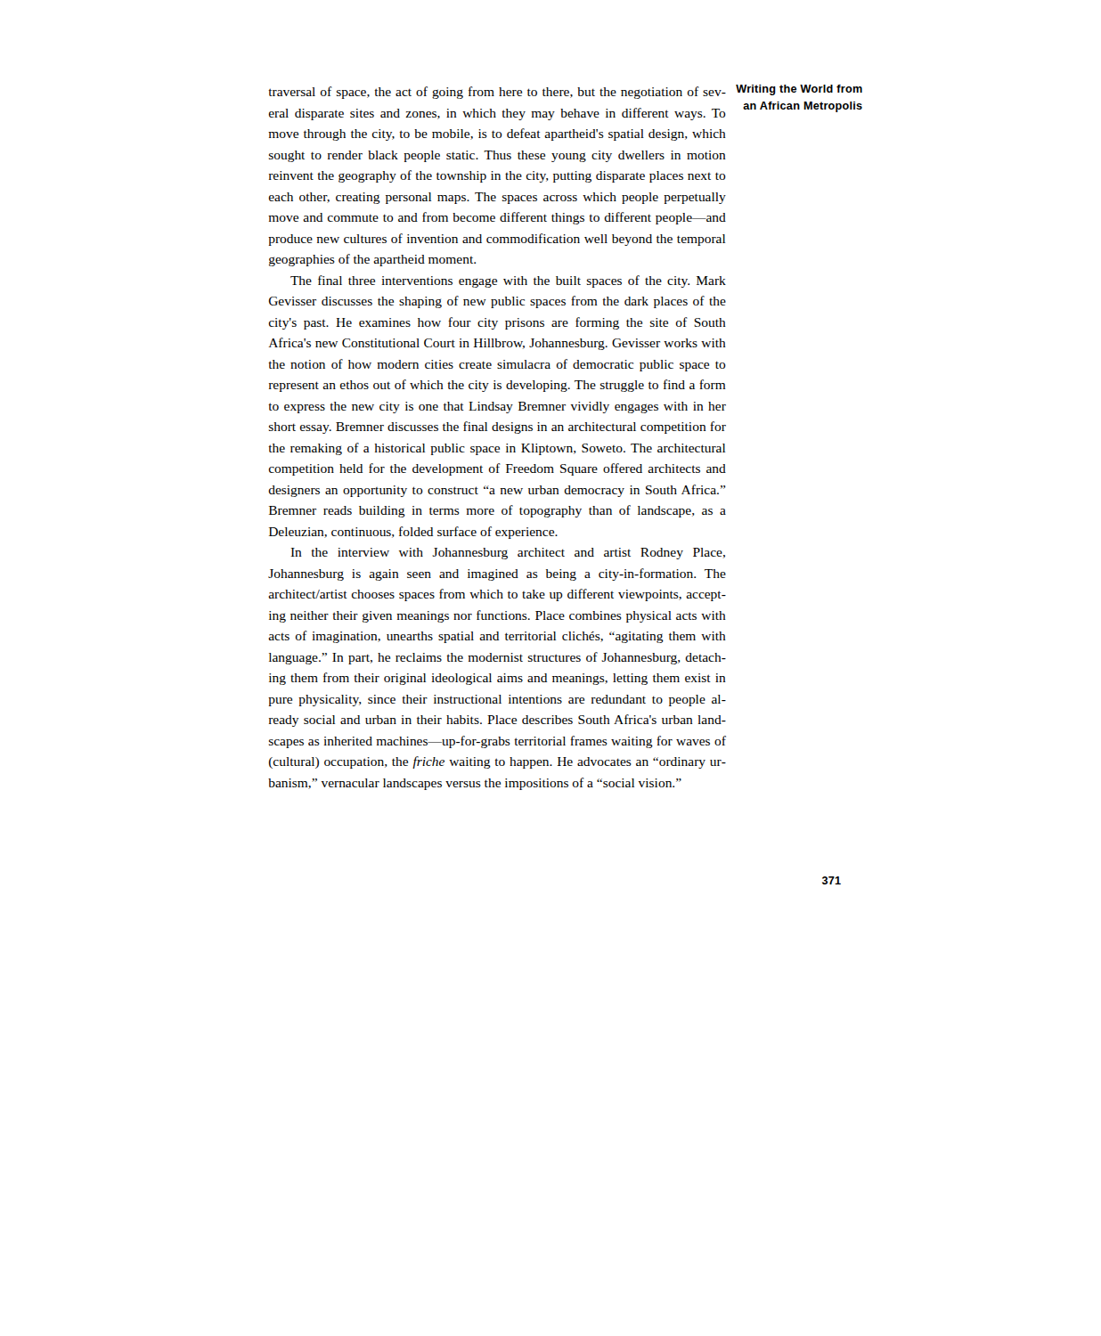Writing the World from
an African Metropolis
traversal of space, the act of going from here to there, but the negotiation of several disparate sites and zones, in which they may behave in different ways. To move through the city, to be mobile, is to defeat apartheid's spatial design, which sought to render black people static. Thus these young city dwellers in motion reinvent the geography of the township in the city, putting disparate places next to each other, creating personal maps. The spaces across which people perpetually move and commute to and from become different things to different people—and produce new cultures of invention and commodification well beyond the temporal geographies of the apartheid moment.
The final three interventions engage with the built spaces of the city. Mark Gevisser discusses the shaping of new public spaces from the dark places of the city's past. He examines how four city prisons are forming the site of South Africa's new Constitutional Court in Hillbrow, Johannesburg. Gevisser works with the notion of how modern cities create simulacra of democratic public space to represent an ethos out of which the city is developing. The struggle to find a form to express the new city is one that Lindsay Bremner vividly engages with in her short essay. Bremner discusses the final designs in an architectural competition for the remaking of a historical public space in Kliptown, Soweto. The architectural competition held for the development of Freedom Square offered architects and designers an opportunity to construct “a new urban democracy in South Africa.” Bremner reads building in terms more of topography than of landscape, as a Deleuzian, continuous, folded surface of experience.
In the interview with Johannesburg architect and artist Rodney Place, Johannesburg is again seen and imagined as being a city-in-formation. The architect/artist chooses spaces from which to take up different viewpoints, accepting neither their given meanings nor functions. Place combines physical acts with acts of imagination, unearths spatial and territorial clichés, “agitating them with language.” In part, he reclaims the modernist structures of Johannesburg, detaching them from their original ideological aims and meanings, letting them exist in pure physicality, since their instructional intentions are redundant to people already social and urban in their habits. Place describes South Africa's urban landscapes as inherited machines—up-for-grabs territorial frames waiting for waves of (cultural) occupation, the friche waiting to happen. He advocates an “ordinary urbanism,” vernacular landscapes versus the impositions of a “social vision.”
371